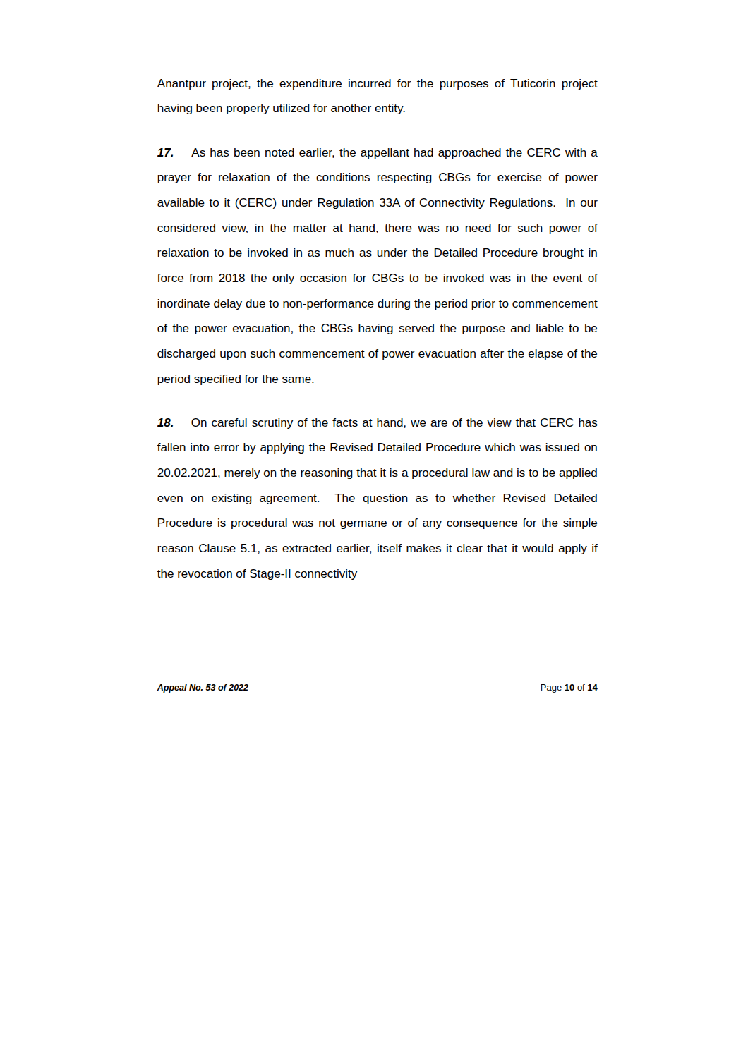Anantpur project, the expenditure incurred for the purposes of Tuticorin project having been properly utilized for another entity.
17. As has been noted earlier, the appellant had approached the CERC with a prayer for relaxation of the conditions respecting CBGs for exercise of power available to it (CERC) under Regulation 33A of Connectivity Regulations. In our considered view, in the matter at hand, there was no need for such power of relaxation to be invoked in as much as under the Detailed Procedure brought in force from 2018 the only occasion for CBGs to be invoked was in the event of inordinate delay due to non-performance during the period prior to commencement of the power evacuation, the CBGs having served the purpose and liable to be discharged upon such commencement of power evacuation after the elapse of the period specified for the same.
18. On careful scrutiny of the facts at hand, we are of the view that CERC has fallen into error by applying the Revised Detailed Procedure which was issued on 20.02.2021, merely on the reasoning that it is a procedural law and is to be applied even on existing agreement. The question as to whether Revised Detailed Procedure is procedural was not germane or of any consequence for the simple reason Clause 5.1, as extracted earlier, itself makes it clear that it would apply if the revocation of Stage-II connectivity
Appeal No. 53 of 2022 Page 10 of 14